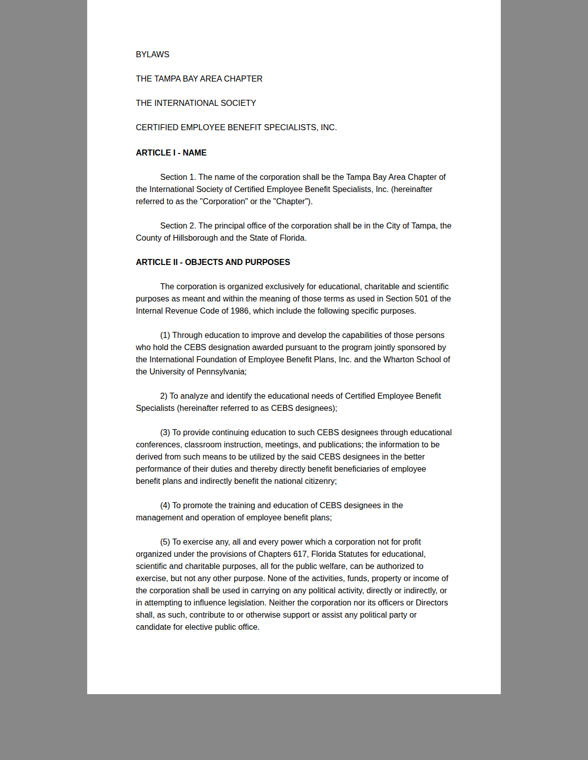BYLAWS
THE TAMPA BAY AREA CHAPTER
THE INTERNATIONAL SOCIETY
CERTIFIED EMPLOYEE BENEFIT SPECIALISTS, INC.
ARTICLE I - NAME
Section 1. The name of the corporation shall be the Tampa Bay Area Chapter of the International Society of Certified Employee Benefit Specialists, Inc. (hereinafter referred to as the "Corporation" or the "Chapter").
Section 2. The principal office of the corporation shall be in the City of Tampa, the County of Hillsborough and the State of Florida.
ARTICLE II - OBJECTS AND PURPOSES
The corporation is organized exclusively for educational, charitable and scientific purposes as meant and within the meaning of those terms as used in Section 501 of the Internal Revenue Code of 1986, which include the following specific purposes.
(1) Through education to improve and develop the capabilities of those persons who hold the CEBS designation awarded pursuant to the program jointly sponsored by the International Foundation of Employee Benefit Plans, Inc. and the Wharton School of the University of Pennsylvania;
2) To analyze and identify the educational needs of Certified Employee Benefit Specialists (hereinafter referred to as CEBS designees);
(3) To provide continuing education to such CEBS designees through educational conferences, classroom instruction, meetings, and publications; the information to be derived from such means to be utilized by the said CEBS designees in the better performance of their duties and thereby directly benefit beneficiaries of employee benefit plans and indirectly benefit the national citizenry;
(4) To promote the training and education of CEBS designees in the management and operation of employee benefit plans;
(5) To exercise any, all and every power which a corporation not for profit organized under the provisions of Chapters 617, Florida Statutes for educational, scientific and charitable purposes, all for the public welfare, can be authorized to exercise, but not any other purpose. None of the activities, funds, property or income of the corporation shall be used in carrying on any political activity, directly or indirectly, or in attempting to influence legislation. Neither the corporation nor its officers or Directors shall, as such, contribute to or otherwise support or assist any political party or candidate for elective public office.